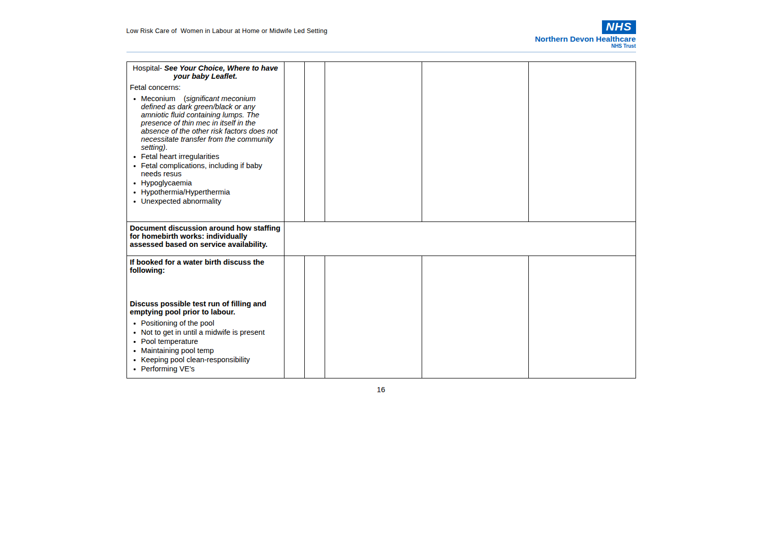Low Risk Care of Women in Labour at Home or Midwife Led Setting
NHS
Northern Devon Healthcare
NHS Trust
| Hospital- See Your Choice, Where to have your baby Leaflet. Fetal concerns: Meconium ( significant meconium defined as dark green/black or any amniotic fluid containing lumps. The presence of thin mec in itself in the absence of the other risk factors does not necessitate transfer from the community setting) . Fetal heart irregularities Fetal complications, including if baby needs resus Hypoglycaemia Hypothermia/Hyperthermia Unexpected abnormality | | | | | |
| Document discussion around how staffing for homebirth works: individually assessed based on service availability. | |
| If booked for a water birth discuss the following: Discuss possible test run of filling and emptying pool prior to labour. Positioning of the pool Not to get in until a midwife is present Pool temperature Maintaining pool temp Keeping pool clean-responsibility Performing VE’s | | | | | |
16